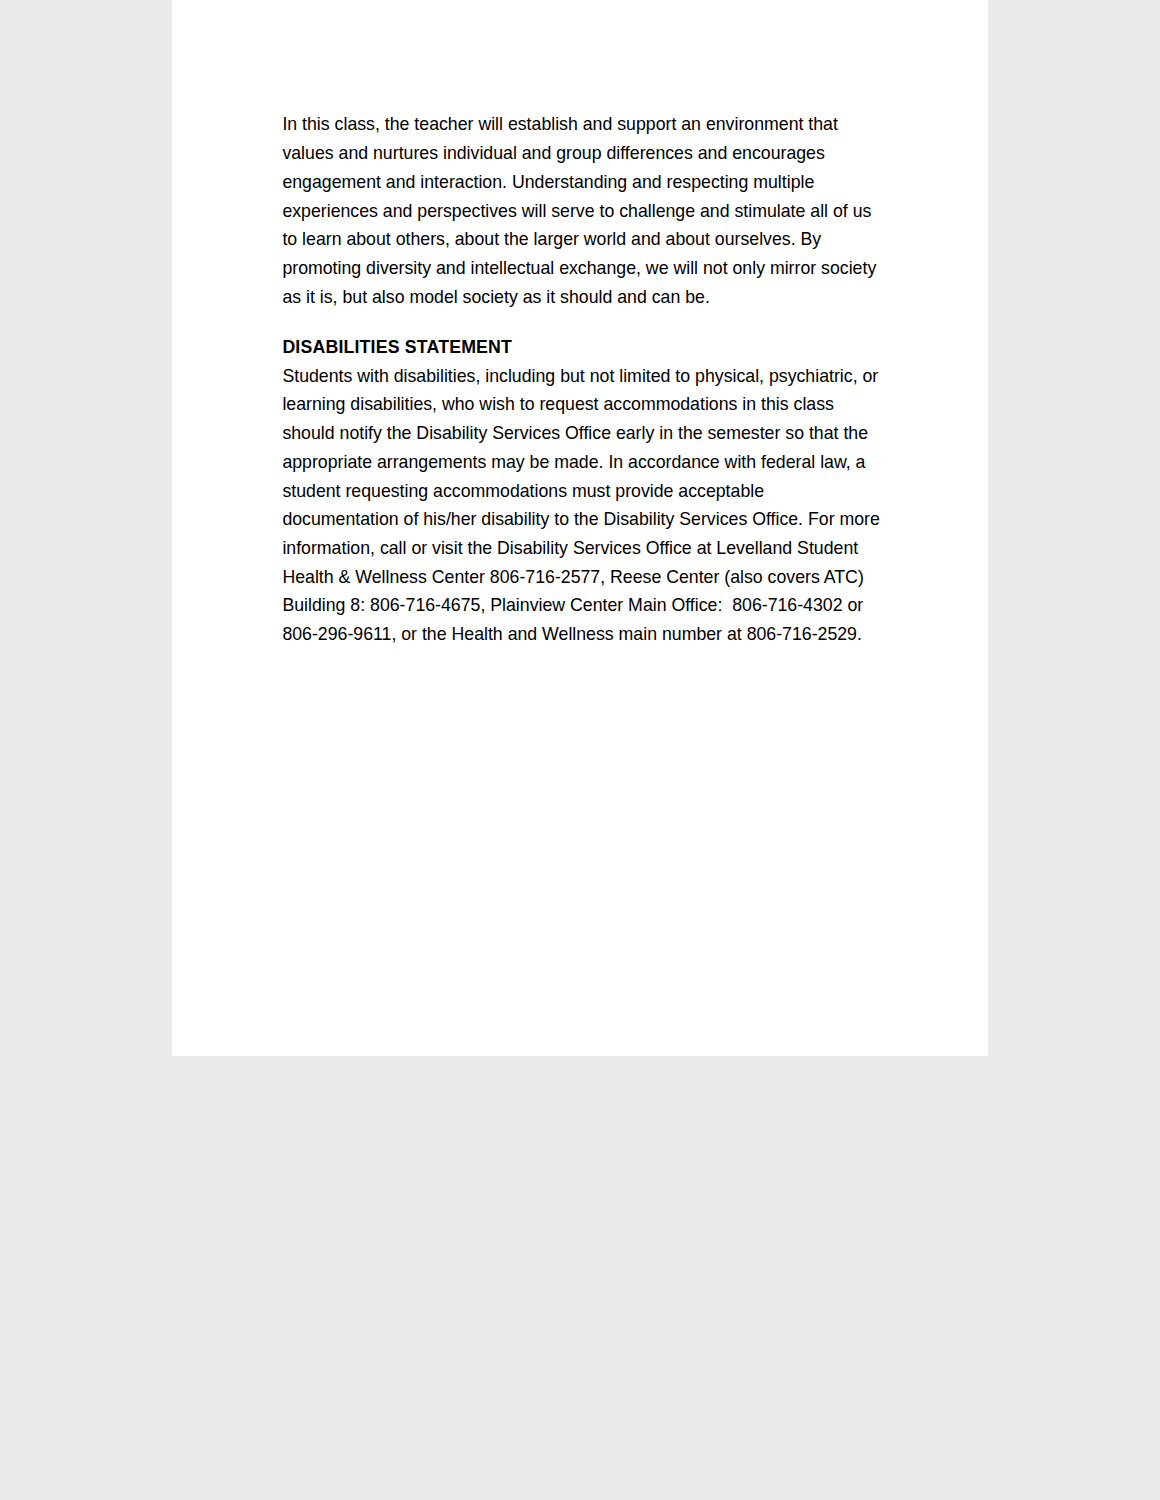In this class, the teacher will establish and support an environment that values and nurtures individual and group differences and encourages engagement and interaction. Understanding and respecting multiple experiences and perspectives will serve to challenge and stimulate all of us to learn about others, about the larger world and about ourselves. By promoting diversity and intellectual exchange, we will not only mirror society as it is, but also model society as it should and can be.
DISABILITIES STATEMENT
Students with disabilities, including but not limited to physical, psychiatric, or learning disabilities, who wish to request accommodations in this class should notify the Disability Services Office early in the semester so that the appropriate arrangements may be made. In accordance with federal law, a student requesting accommodations must provide acceptable documentation of his/her disability to the Disability Services Office. For more information, call or visit the Disability Services Office at Levelland Student Health & Wellness Center 806-716-2577, Reese Center (also covers ATC) Building 8: 806-716-4675, Plainview Center Main Office: 806-716-4302 or 806-296-9611, or the Health and Wellness main number at 806-716-2529.